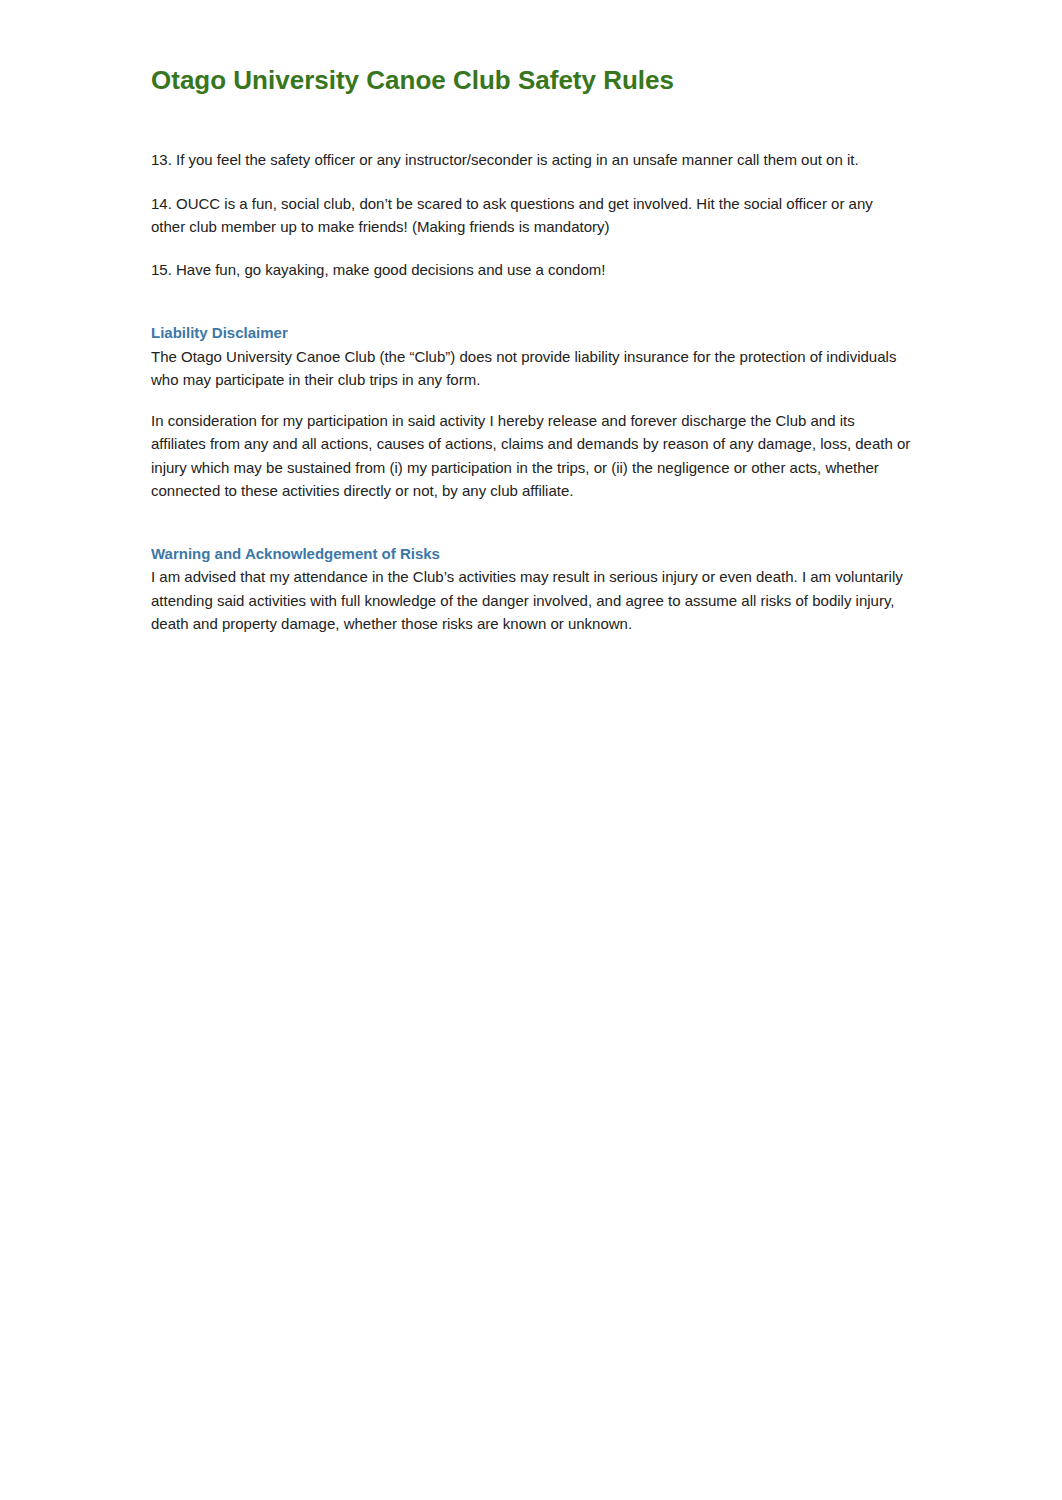Otago University Canoe Club Safety Rules
13. If you feel the safety officer or any instructor/seconder is acting in an unsafe manner call them out on it.
14. OUCC is a fun, social club, don’t be scared to ask questions and get involved. Hit the social officer or any other club member up to make friends! (Making friends is mandatory)
15. Have fun, go kayaking, make good decisions and use a condom!
Liability Disclaimer
The Otago University Canoe Club (the “Club”) does not provide liability insurance for the protection of individuals who may participate in their club trips in any form.
In consideration for my participation in said activity I hereby release and forever discharge the Club and its affiliates from any and all actions, causes of actions, claims and demands by reason of any damage, loss, death or injury which may be sustained from (i) my participation in the trips, or (ii) the negligence or other acts, whether connected to these activities directly or not, by any club affiliate.
Warning and Acknowledgement of Risks
I am advised that my attendance in the Club’s activities may result in serious injury or even death. I am voluntarily attending said activities with full knowledge of the danger involved, and agree to assume all risks of bodily injury, death and property damage, whether those risks are known or unknown.